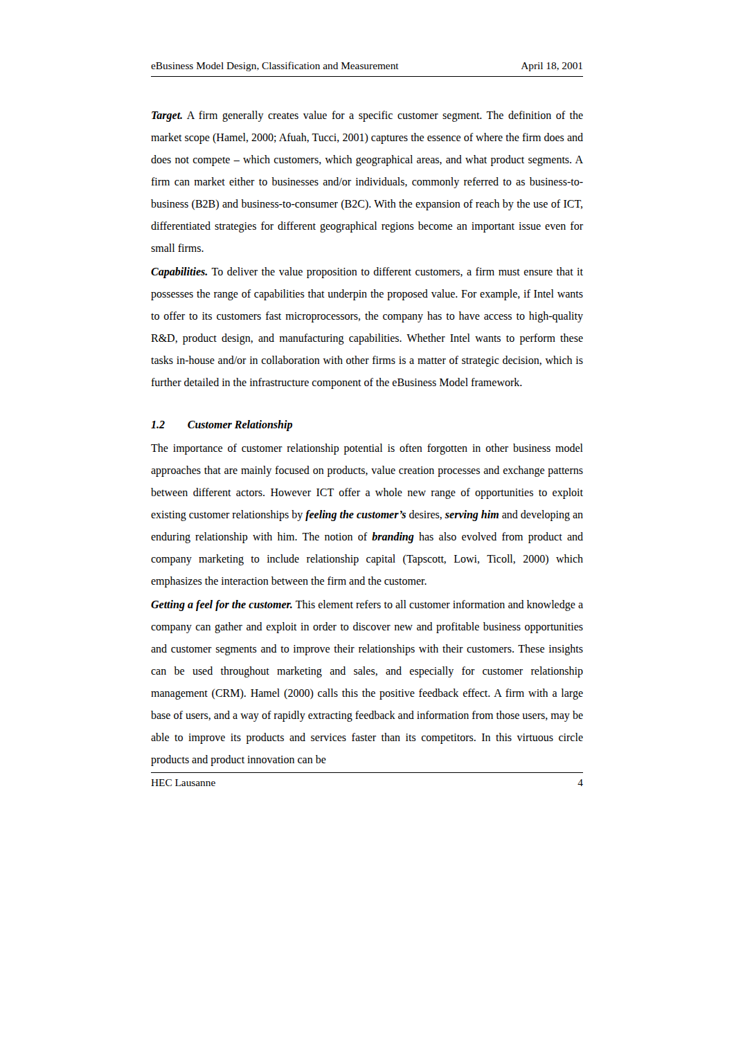eBusiness Model Design, Classification and Measurement
April 18, 2001
Target. A firm generally creates value for a specific customer segment. The definition of the market scope (Hamel, 2000; Afuah, Tucci, 2001) captures the essence of where the firm does and does not compete – which customers, which geographical areas, and what product segments. A firm can market either to businesses and/or individuals, commonly referred to as business-to-business (B2B) and business-to-consumer (B2C). With the expansion of reach by the use of ICT, differentiated strategies for different geographical regions become an important issue even for small firms.
Capabilities. To deliver the value proposition to different customers, a firm must ensure that it possesses the range of capabilities that underpin the proposed value. For example, if Intel wants to offer to its customers fast microprocessors, the company has to have access to high-quality R&D, product design, and manufacturing capabilities. Whether Intel wants to perform these tasks in-house and/or in collaboration with other firms is a matter of strategic decision, which is further detailed in the infrastructure component of the eBusiness Model framework.
1.2 Customer Relationship
The importance of customer relationship potential is often forgotten in other business model approaches that are mainly focused on products, value creation processes and exchange patterns between different actors. However ICT offer a whole new range of opportunities to exploit existing customer relationships by feeling the customer’s desires, serving him and developing an enduring relationship with him. The notion of branding has also evolved from product and company marketing to include relationship capital (Tapscott, Lowi, Ticoll, 2000) which emphasizes the interaction between the firm and the customer.
Getting a feel for the customer. This element refers to all customer information and knowledge a company can gather and exploit in order to discover new and profitable business opportunities and customer segments and to improve their relationships with their customers. These insights can be used throughout marketing and sales, and especially for customer relationship management (CRM). Hamel (2000) calls this the positive feedback effect. A firm with a large base of users, and a way of rapidly extracting feedback and information from those users, may be able to improve its products and services faster than its competitors. In this virtuous circle products and product innovation can be
HEC Lausanne
4